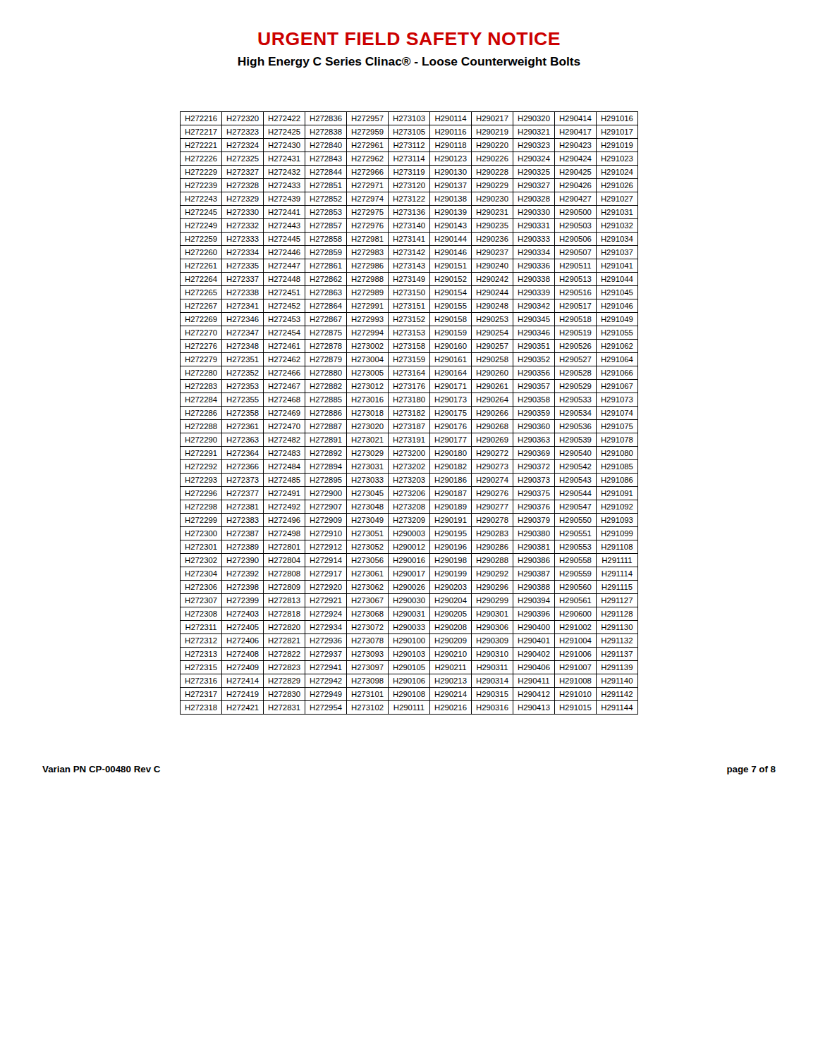URGENT FIELD SAFETY NOTICE
High Energy C Series Clinac® - Loose Counterweight Bolts
| H272216 | H272320 | H272422 | H272836 | H272957 | H273103 | H290114 | H290217 | H290320 | H290414 | H291016 |
| H272217 | H272323 | H272425 | H272838 | H272959 | H273105 | H290116 | H290219 | H290321 | H290417 | H291017 |
| H272221 | H272324 | H272430 | H272840 | H272961 | H273112 | H290118 | H290220 | H290323 | H290423 | H291019 |
| H272226 | H272325 | H272431 | H272843 | H272962 | H273114 | H290123 | H290226 | H290324 | H290424 | H291023 |
| H272229 | H272327 | H272432 | H272844 | H272966 | H273119 | H290130 | H290228 | H290325 | H290425 | H291024 |
| H272239 | H272328 | H272433 | H272851 | H272971 | H273120 | H290137 | H290229 | H290327 | H290426 | H291026 |
| H272243 | H272329 | H272439 | H272852 | H272974 | H273122 | H290138 | H290230 | H290328 | H290427 | H291027 |
| H272245 | H272330 | H272441 | H272853 | H272975 | H273136 | H290139 | H290231 | H290330 | H290500 | H291031 |
| H272249 | H272332 | H272443 | H272857 | H272976 | H273140 | H290143 | H290235 | H290331 | H290503 | H291032 |
| H272259 | H272333 | H272445 | H272858 | H272981 | H273141 | H290144 | H290236 | H290333 | H290506 | H291034 |
| H272260 | H272334 | H272446 | H272859 | H272983 | H273142 | H290146 | H290237 | H290334 | H290507 | H291037 |
| H272261 | H272335 | H272447 | H272861 | H272986 | H273143 | H290151 | H290240 | H290336 | H290511 | H291041 |
| H272264 | H272337 | H272448 | H272862 | H272988 | H273149 | H290152 | H290242 | H290338 | H290513 | H291044 |
| H272265 | H272338 | H272451 | H272863 | H272989 | H273150 | H290154 | H290244 | H290339 | H290516 | H291045 |
| H272267 | H272341 | H272452 | H272864 | H272991 | H273151 | H290155 | H290248 | H290342 | H290517 | H291046 |
| H272269 | H272346 | H272453 | H272867 | H272993 | H273152 | H290158 | H290253 | H290345 | H290518 | H291049 |
| H272270 | H272347 | H272454 | H272875 | H272994 | H273153 | H290159 | H290254 | H290346 | H290519 | H291055 |
| H272276 | H272348 | H272461 | H272878 | H273002 | H273158 | H290160 | H290257 | H290351 | H290526 | H291062 |
| H272279 | H272351 | H272462 | H272879 | H273004 | H273159 | H290161 | H290258 | H290352 | H290527 | H291064 |
| H272280 | H272352 | H272466 | H272880 | H273005 | H273164 | H290164 | H290260 | H290356 | H290528 | H291066 |
| H272283 | H272353 | H272467 | H272882 | H273012 | H273176 | H290171 | H290261 | H290357 | H290529 | H291067 |
| H272284 | H272355 | H272468 | H272885 | H273016 | H273180 | H290173 | H290264 | H290358 | H290533 | H291073 |
| H272286 | H272358 | H272469 | H272886 | H273018 | H273182 | H290175 | H290266 | H290359 | H290534 | H291074 |
| H272288 | H272361 | H272470 | H272887 | H273020 | H273187 | H290176 | H290268 | H290360 | H290536 | H291075 |
| H272290 | H272363 | H272482 | H272891 | H273021 | H273191 | H290177 | H290269 | H290363 | H290539 | H291078 |
| H272291 | H272364 | H272483 | H272892 | H273029 | H273200 | H290180 | H290272 | H290369 | H290540 | H291080 |
| H272292 | H272366 | H272484 | H272894 | H273031 | H273202 | H290182 | H290273 | H290372 | H290542 | H291085 |
| H272293 | H272373 | H272485 | H272895 | H273033 | H273203 | H290186 | H290274 | H290373 | H290543 | H291086 |
| H272296 | H272377 | H272491 | H272900 | H273045 | H273206 | H290187 | H290276 | H290375 | H290544 | H291091 |
| H272298 | H272381 | H272492 | H272907 | H273048 | H273208 | H290189 | H290277 | H290376 | H290547 | H291092 |
| H272299 | H272383 | H272496 | H272909 | H273049 | H273209 | H290191 | H290278 | H290379 | H290550 | H291093 |
| H272300 | H272387 | H272498 | H272910 | H273051 | H290003 | H290195 | H290283 | H290380 | H290551 | H291099 |
| H272301 | H272389 | H272801 | H272912 | H273052 | H290012 | H290196 | H290286 | H290381 | H290553 | H291108 |
| H272302 | H272390 | H272804 | H272914 | H273056 | H290016 | H290198 | H290288 | H290386 | H290558 | H291111 |
| H272304 | H272392 | H272808 | H272917 | H273061 | H290017 | H290199 | H290292 | H290387 | H290559 | H291114 |
| H272306 | H272398 | H272809 | H272920 | H273062 | H290026 | H290203 | H290296 | H290388 | H290560 | H291115 |
| H272307 | H272399 | H272813 | H272921 | H273067 | H290030 | H290204 | H290299 | H290394 | H290561 | H291127 |
| H272308 | H272403 | H272818 | H272924 | H273068 | H290031 | H290205 | H290301 | H290396 | H290600 | H291128 |
| H272311 | H272405 | H272820 | H272934 | H273072 | H290033 | H290208 | H290306 | H290400 | H291002 | H291130 |
| H272312 | H272406 | H272821 | H272936 | H273078 | H290100 | H290209 | H290309 | H290401 | H291004 | H291132 |
| H272313 | H272408 | H272822 | H272937 | H273093 | H290103 | H290210 | H290310 | H290402 | H291006 | H291137 |
| H272315 | H272409 | H272823 | H272941 | H273097 | H290105 | H290211 | H290311 | H290406 | H291007 | H291139 |
| H272316 | H272414 | H272829 | H272942 | H273098 | H290106 | H290213 | H290314 | H290411 | H291008 | H291140 |
| H272317 | H272419 | H272830 | H272949 | H273101 | H290108 | H290214 | H290315 | H290412 | H291010 | H291142 |
| H272318 | H272421 | H272831 | H272954 | H273102 | H290111 | H290216 | H290316 | H290413 | H291015 | H291144 |
Varian PN CP-00480 Rev C page 7 of 8